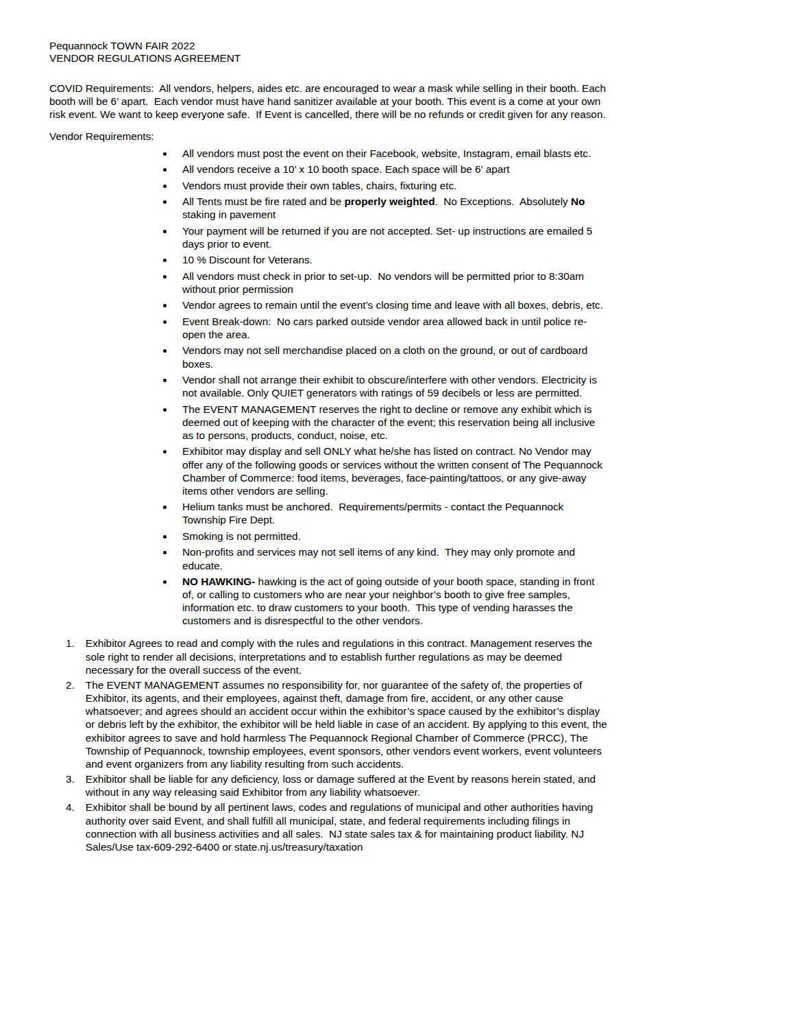Pequannock TOWN FAIR 2022
VENDOR REGULATIONS AGREEMENT
COVID Requirements: All vendors, helpers, aides etc. are encouraged to wear a mask while selling in their booth. Each booth will be 6’ apart. Each vendor must have hand sanitizer available at your booth. This event is a come at your own risk event. We want to keep everyone safe. If Event is cancelled, there will be no refunds or credit given for any reason.
Vendor Requirements:
All vendors must post the event on their Facebook, website, Instagram, email blasts etc.
All vendors receive a 10’ x 10 booth space. Each space will be 6’ apart
Vendors must provide their own tables, chairs, fixturing etc.
All Tents must be fire rated and be properly weighted. No Exceptions. Absolutely No staking in pavement
Your payment will be returned if you are not accepted. Set- up instructions are emailed 5 days prior to event.
10 % Discount for Veterans.
All vendors must check in prior to set-up. No vendors will be permitted prior to 8:30am without prior permission
Vendor agrees to remain until the event’s closing time and leave with all boxes, debris, etc.
Event Break-down: No cars parked outside vendor area allowed back in until police re-open the area.
Vendors may not sell merchandise placed on a cloth on the ground, or out of cardboard boxes.
Vendor shall not arrange their exhibit to obscure/interfere with other vendors. Electricity is not available. Only QUIET generators with ratings of 59 decibels or less are permitted.
The EVENT MANAGEMENT reserves the right to decline or remove any exhibit which is deemed out of keeping with the character of the event; this reservation being all inclusive as to persons, products, conduct, noise, etc.
Exhibitor may display and sell ONLY what he/she has listed on contract. No Vendor may offer any of the following goods or services without the written consent of The Pequannock Chamber of Commerce: food items, beverages, face-painting/tattoos, or any give-away items other vendors are selling.
Helium tanks must be anchored. Requirements/permits - contact the Pequannock Township Fire Dept.
Smoking is not permitted.
Non-profits and services may not sell items of any kind. They may only promote and educate.
NO HAWKING- hawking is the act of going outside of your booth space, standing in front of, or calling to customers who are near your neighbor’s booth to give free samples, information etc. to draw customers to your booth. This type of vending harasses the customers and is disrespectful to the other vendors.
Exhibitor Agrees to read and comply with the rules and regulations in this contract. Management reserves the sole right to render all decisions, interpretations and to establish further regulations as may be deemed necessary for the overall success of the event.
The EVENT MANAGEMENT assumes no responsibility for, nor guarantee of the safety of, the properties of Exhibitor, its agents, and their employees, against theft, damage from fire, accident, or any other cause whatsoever; and agrees should an accident occur within the exhibitor’s space caused by the exhibitor’s display or debris left by the exhibitor, the exhibitor will be held liable in case of an accident. By applying to this event, the exhibitor agrees to save and hold harmless The Pequannock Regional Chamber of Commerce (PRCC), The Township of Pequannock, township employees, event sponsors, other vendors event workers, event volunteers and event organizers from any liability resulting from such accidents.
Exhibitor shall be liable for any deficiency, loss or damage suffered at the Event by reasons herein stated, and without in any way releasing said Exhibitor from any liability whatsoever.
Exhibitor shall be bound by all pertinent laws, codes and regulations of municipal and other authorities having authority over said Event, and shall fulfill all municipal, state, and federal requirements including filings in connection with all business activities and all sales. NJ state sales tax & for maintaining product liability. NJ Sales/Use tax-609-292-6400 or state.nj.us/treasury/taxation